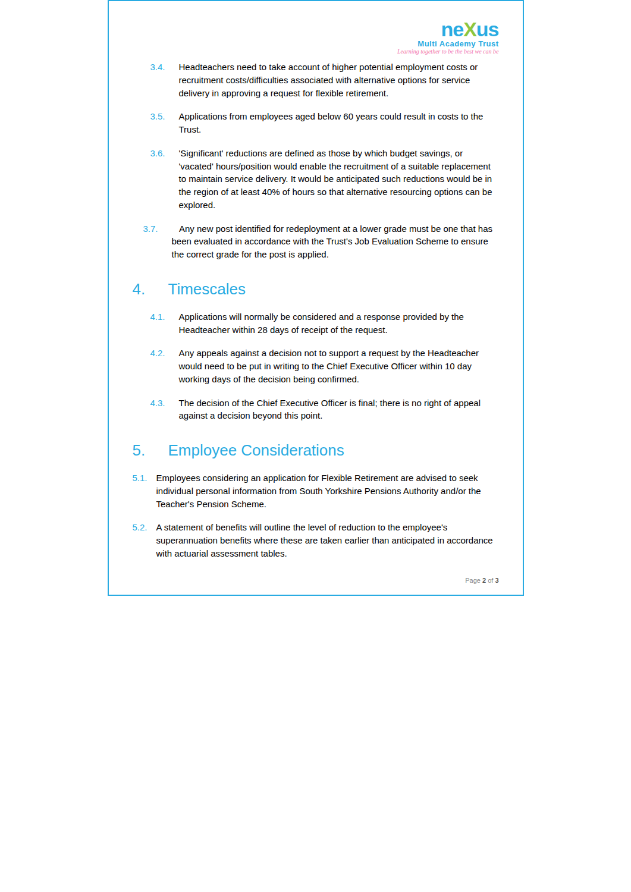neXus
Multi Academy Trust
Learning together to be the best we can be
3.4.
Headteachers need to take account of higher potential employment costs or recruitment costs/difficulties associated with alternative options for service delivery in approving a request for flexible retirement.
3.5.
Applications from employees aged below 60 years could result in costs to the Trust.
3.6.
'Significant' reductions are defined as those by which budget savings, or 'vacated' hours/position would enable the recruitment of a suitable replacement to maintain service delivery. It would be anticipated such reductions would be in the region of at least 40% of hours so that alternative resourcing options can be explored.
3.7.
Any new post identified for redeployment at a lower grade must be one that has been evaluated in accordance with the Trust's Job Evaluation Scheme to ensure the correct grade for the post is applied.
4. Timescales
4.1.
Applications will normally be considered and a response provided by the Headteacher within 28 days of receipt of the request.
4.2.
Any appeals against a decision not to support a request by the Headteacher would need to be put in writing to the Chief Executive Officer within 10 day working days of the decision being confirmed.
4.3.
The decision of the Chief Executive Officer is final; there is no right of appeal against a decision beyond this point.
5. Employee Considerations
5.1.
Employees considering an application for Flexible Retirement are advised to seek individual personal information from South Yorkshire Pensions Authority and/or the Teacher's Pension Scheme.
5.2.
A statement of benefits will outline the level of reduction to the employee's superannuation benefits where these are taken earlier than anticipated in accordance with actuarial assessment tables.
Page 2 of 3